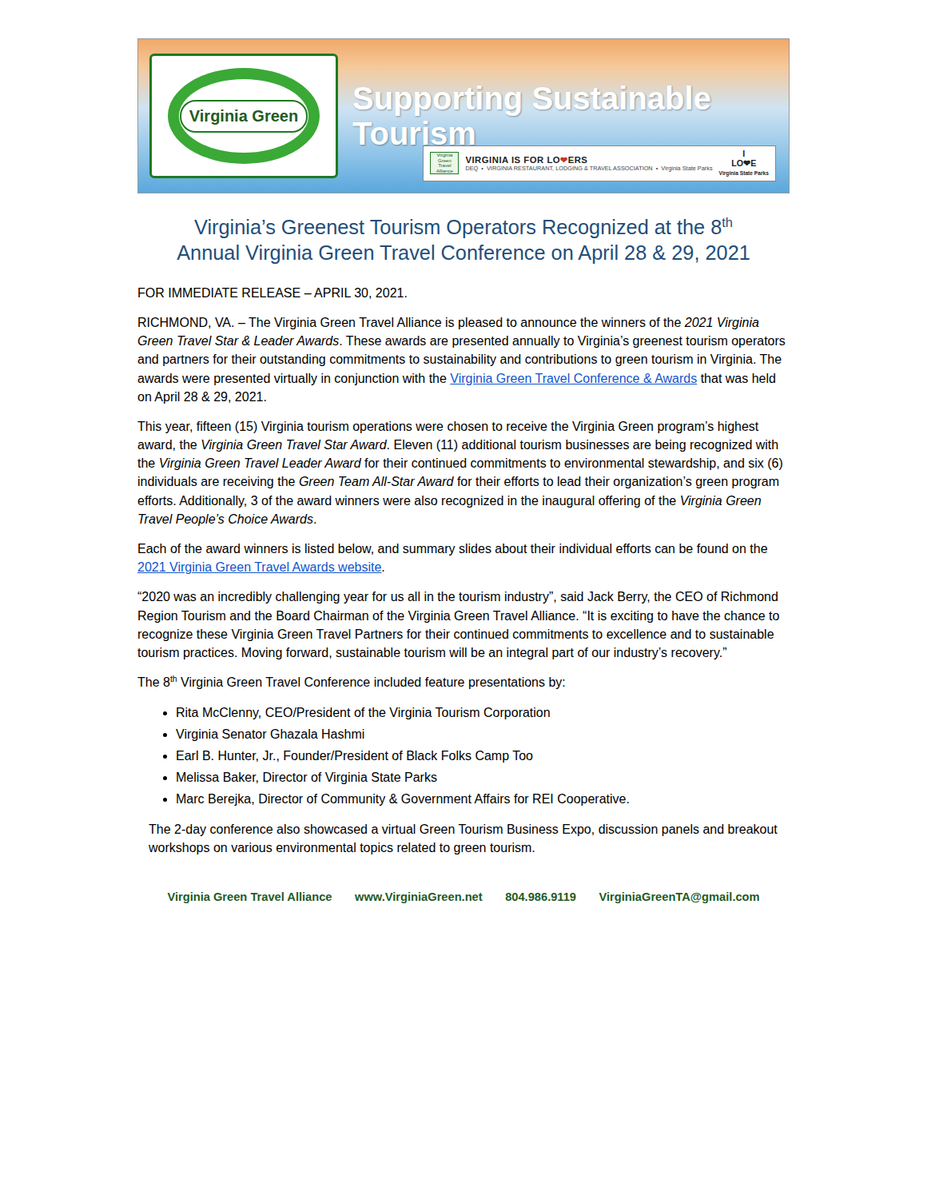Virginia Green
Supporting Sustainable Tourism
Virginia Green
Travel Alliance
VIRGINIA IS FOR LO❤ERS
DEQ • VIRGINIA RESTAURANT, LODGING & TRAVEL ASSOCIATION • Virginia State Parks
I
LO❤E
Virginia State Parks
Virginia’s Greenest Tourism Operators Recognized at the 8th
Annual Virginia Green Travel Conference on April 28 & 29, 2021
FOR IMMEDIATE RELEASE – APRIL 30, 2021.
RICHMOND, VA. – The Virginia Green Travel Alliance is pleased to announce the winners of the 2021 Virginia Green Travel Star & Leader Awards. These awards are presented annually to Virginia’s greenest tourism operators and partners for their outstanding commitments to sustainability and contributions to green tourism in Virginia. The awards were presented virtually in conjunction with the Virginia Green Travel Conference & Awards that was held on April 28 & 29, 2021.
This year, fifteen (15) Virginia tourism operations were chosen to receive the Virginia Green program’s highest award, the Virginia Green Travel Star Award. Eleven (11) additional tourism businesses are being recognized with the Virginia Green Travel Leader Award for their continued commitments to environmental stewardship, and six (6) individuals are receiving the Green Team All-Star Award for their efforts to lead their organization’s green program efforts. Additionally, 3 of the award winners were also recognized in the inaugural offering of the Virginia Green Travel People’s Choice Awards.
Each of the award winners is listed below, and summary slides about their individual efforts can be found on the 2021 Virginia Green Travel Awards website.
“2020 was an incredibly challenging year for us all in the tourism industry”, said Jack Berry, the CEO of Richmond Region Tourism and the Board Chairman of the Virginia Green Travel Alliance. “It is exciting to have the chance to recognize these Virginia Green Travel Partners for their continued commitments to excellence and to sustainable tourism practices. Moving forward, sustainable tourism will be an integral part of our industry’s recovery.”
The 8th Virginia Green Travel Conference included feature presentations by:
Rita McClenny, CEO/President of the Virginia Tourism Corporation
Virginia Senator Ghazala Hashmi
Earl B. Hunter, Jr., Founder/President of Black Folks Camp Too
Melissa Baker, Director of Virginia State Parks
Marc Berejka, Director of Community & Government Affairs for REI Cooperative.
The 2-day conference also showcased a virtual Green Tourism Business Expo, discussion panels and breakout workshops on various environmental topics related to green tourism.
Virginia Green Travel Alliance www.VirginiaGreen.net 804.986.9119 VirginiaGreenTA@gmail.com